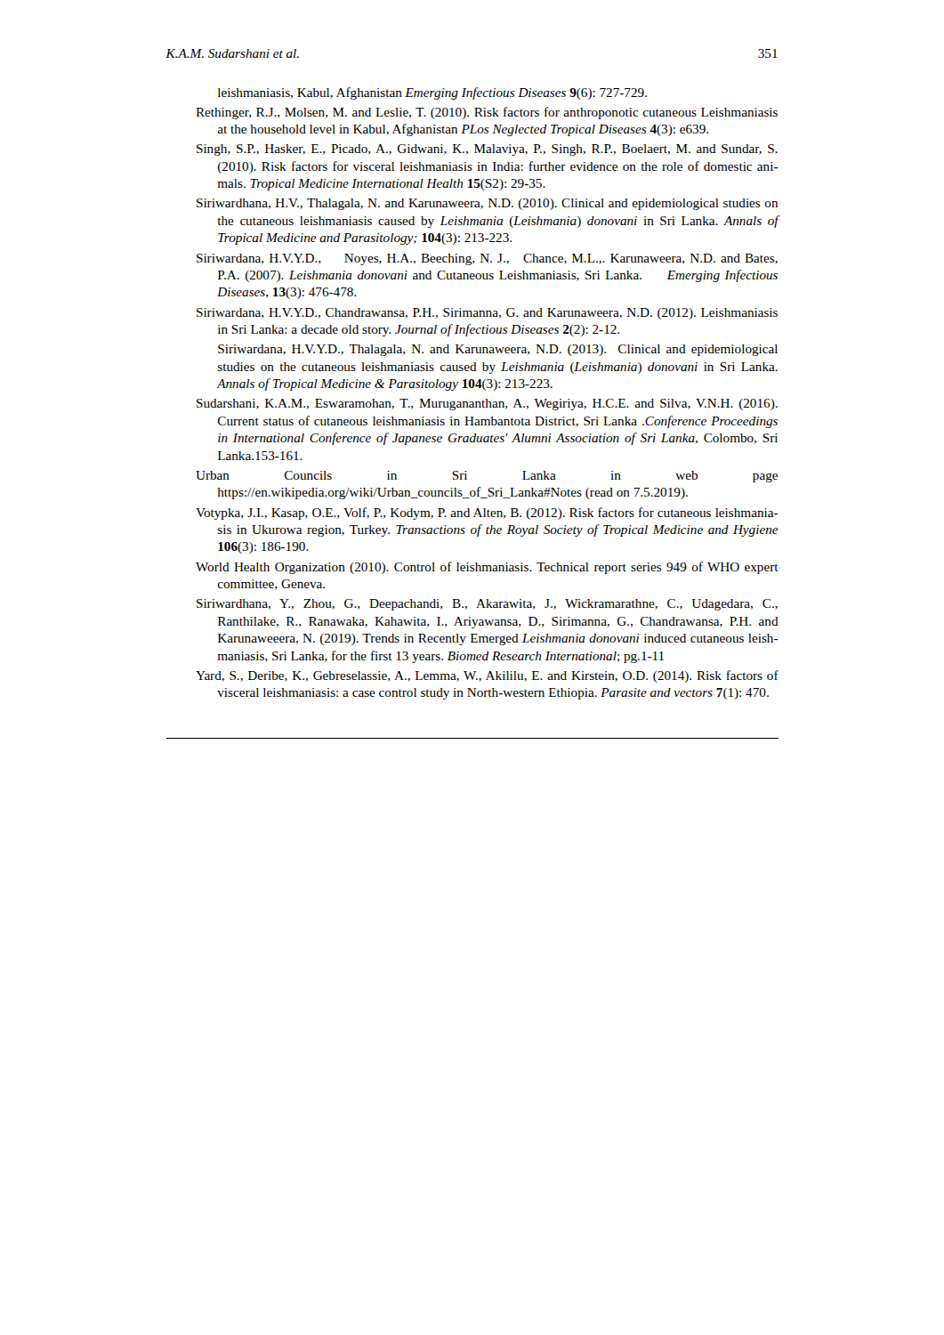K.A.M. Sudarshani et al. 351
leishmaniasis, Kabul, Afghanistan Emerging Infectious Diseases 9(6): 727-729.
Rethinger, R.J., Molsen, M. and Leslie, T. (2010). Risk factors for anthroponotic cutaneous Leishmaniasis at the household level in Kabul, Afghanistan PLos Neglected Tropical Diseases 4(3): e639.
Singh, S.P., Hasker, E., Picado, A., Gidwani, K., Malaviya, P., Singh, R.P., Boelaert, M. and Sundar, S. (2010). Risk factors for visceral leishmaniasis in India: further evidence on the role of domestic animals. Tropical Medicine International Health 15(S2): 29-35.
Siriwardhana, H.V., Thalagala, N. and Karunaweera, N.D. (2010). Clinical and epidemiological studies on the cutaneous leishmaniasis caused by Leishmania (Leishmania) donovani in Sri Lanka. Annals of Tropical Medicine and Parasitology; 104(3): 213-223.
Siriwardana, H.V.Y.D., Noyes, H.A., Beeching, N. J., Chance, M.L.,. Karunaweera, N.D. and Bates, P.A. (2007). Leishmania donovani and Cutaneous Leishmaniasis, Sri Lanka. Emerging Infectious Diseases, 13(3): 476-478.
Siriwardana, H.V.Y.D., Chandrawansa, P.H., Sirimanna, G. and Karunaweera, N.D. (2012). Leishmaniasis in Sri Lanka: a decade old story. Journal of Infectious Diseases 2(2): 2-12.
Siriwardana, H.V.Y.D., Thalagala, N. and Karunaweera, N.D. (2013). Clinical and epidemiological studies on the cutaneous leishmaniasis caused by Leishmania (Leishmania) donovani in Sri Lanka. Annals of Tropical Medicine & Parasitology 104(3): 213-223.
Sudarshani, K.A.M., Eswaramohan, T., Murugananthan, A., Wegiriya, H.C.E. and Silva, V.N.H. (2016). Current status of cutaneous leishmaniasis in Hambantota District, Sri Lanka .Conference Proceedings in International Conference of Japanese Graduates' Alumni Association of Sri Lanka, Colombo, Sri Lanka.153-161.
Urban Councils in Sri Lanka in web page https://en.wikipedia.org/wiki/Urban_councils_of_Sri_Lanka#Notes (read on 7.5.2019).
Votypka, J.I., Kasap, O.E., Volf, P., Kodym, P. and Alten, B. (2012). Risk factors for cutaneous leishmaniasis in Ukurowa region, Turkey. Transactions of the Royal Society of Tropical Medicine and Hygiene 106(3): 186-190.
World Health Organization (2010). Control of leishmaniasis. Technical report series 949 of WHO expert committee, Geneva.
Siriwardhana, Y., Zhou, G., Deepachandi, B., Akarawita, J., Wickramarathne, C., Udagedara, C., Ranthilake, R., Ranawaka, Kahawita, I., Ariyawansa, D., Sirimanna, G., Chandrawansa, P.H. and Karunaweeera, N. (2019). Trends in Recently Emerged Leishmania donovani induced cutaneous leishmaniasis, Sri Lanka, for the first 13 years. Biomed Research International; pg.1-11
Yard, S., Deribe, K., Gebreselassie, A., Lemma, W., Akililu, E. and Kirstein, O.D. (2014). Risk factors of visceral leishmaniasis: a case control study in North-western Ethiopia. Parasite and vectors 7(1): 470.